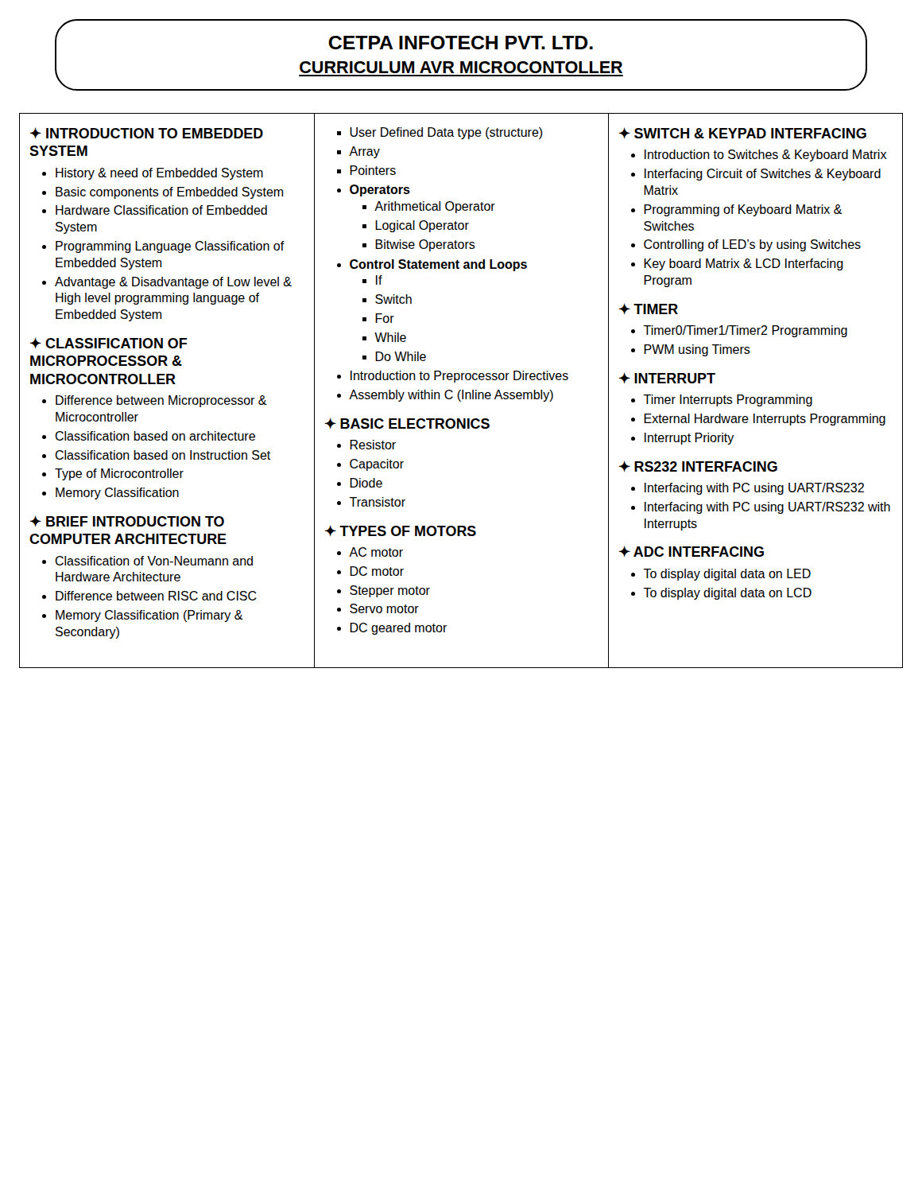CETPA INFOTECH PVT. LTD.
CURRICULUM AVR MICROCONTOLLER
| ✦ INTRODUCTION TO EMBEDDED SYSTEM History & need of Embedded System Basic components of Embedded System Hardware Classification of Embedded System Programming Language Classification of Embedded System Advantage & Disadvantage of Low level & High level programming language of Embedded System ✦ CLASSIFICATION OF MICROPROCESSOR & MICROCONTROLLER Difference between Microprocessor & Microcontroller Classification based on architecture Classification based on Instruction Set Type of Microcontroller Memory Classification ✦ BRIEF INTRODUCTION TO COMPUTER ARCHITECTURE Classification of Von-Neumann and Hardware Architecture Difference between RISC and CISC Memory Classification (Primary & Secondary) | User Defined Data type (structure) Array Pointers Operators Arithmetical Operator Logical Operator Bitwise Operators Control Statement and Loops If Switch For While Do While Introduction to Preprocessor Directives Assembly within C (Inline Assembly) ✦ BASIC ELECTRONICS Resistor Capacitor Diode Transistor ✦ TYPES OF MOTORS AC motor DC motor Stepper motor Servo motor DC geared motor | ✦ SWITCH & KEYPAD INTERFACING Introduction to Switches & Keyboard Matrix Interfacing Circuit of Switches & Keyboard Matrix Programming of Keyboard Matrix & Switches Controlling of LED’s by using Switches Key board Matrix & LCD Interfacing Program ✦ TIMER Timer0/Timer1/Timer2 Programming PWM using Timers ✦ INTERRUPT Timer Interrupts Programming External Hardware Interrupts Programming Interrupt Priority ✦ RS232 INTERFACING Interfacing with PC using UART/RS232 Interfacing with PC using UART/RS232 with Interrupts ✦ ADC INTERFACING To display digital data on LED To display digital data on LCD |